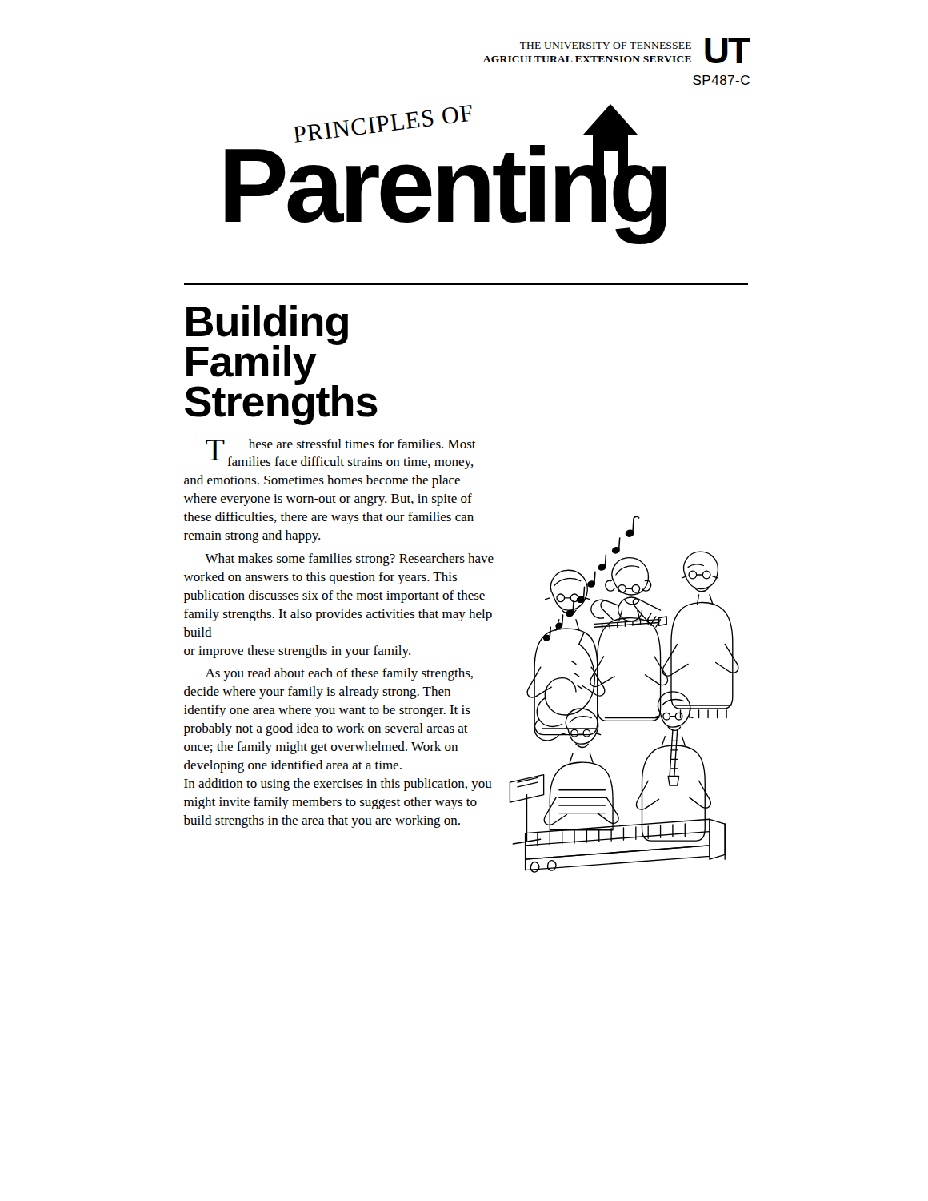THE UNIVERSITY OF TENNESSEE
AGRICULTURAL EXTENSION SERVICE
UT
SP487-C
PRINCIPLES OF
Parenting
Building
Family
Strengths
These are stressful times for families. Most families face difficult strains on time, money, and emotions. Sometimes homes become the place where everyone is worn-out or angry. But, in spite of these difficulties, there are ways that our families can remain strong and happy.
What makes some families strong? Researchers have worked on answers to this question for years. This publication discusses six of the most important of these family strengths. It also provides activities that may help build
or improve these strengths in your family.
As you read about each of these family strengths, decide where your family is already strong. Then identify one area where you want to be stronger. It is probably not a good idea to work on several areas at once; the family might get overwhelmed. Work on developing one identified area at a time.
In addition to using the exercises in this publication, you might invite family members to suggest other ways to build strengths in the area that you are working on.